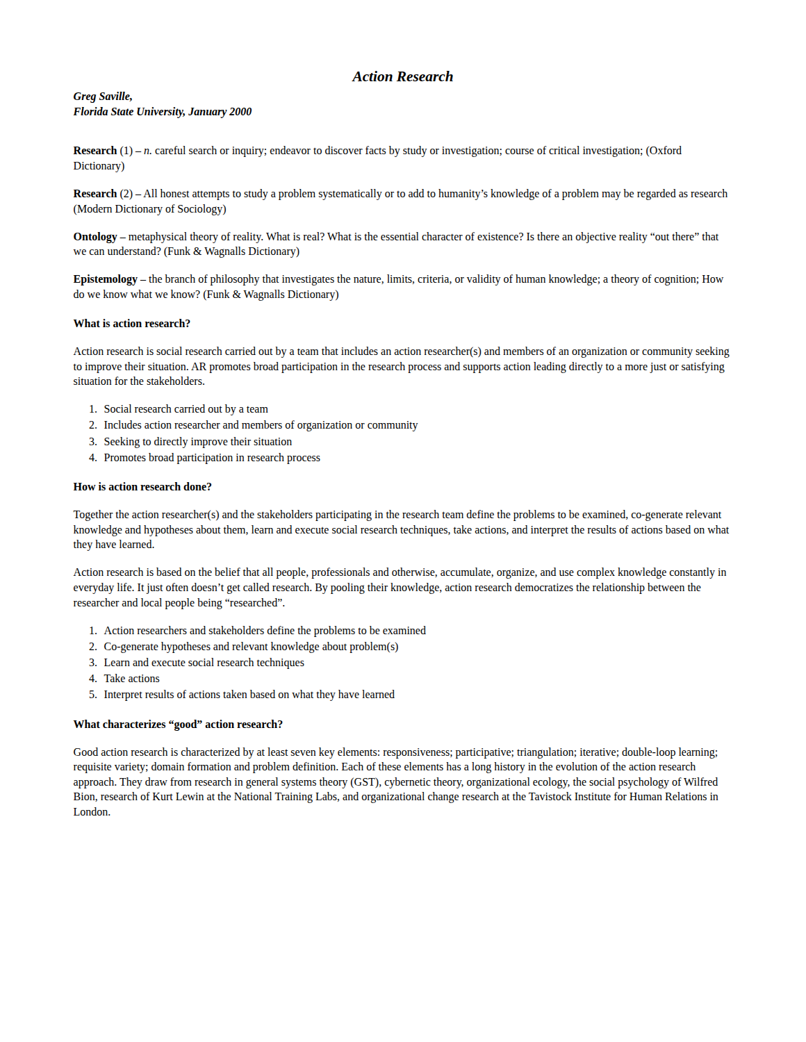Action Research
Greg Saville,
Florida State University, January 2000
Research (1) – n. careful search or inquiry; endeavor to discover facts by study or investigation; course of critical investigation; (Oxford Dictionary)
Research (2) – All honest attempts to study a problem systematically or to add to humanity’s knowledge of a problem may be regarded as research (Modern Dictionary of Sociology)
Ontology – metaphysical theory of reality. What is real? What is the essential character of existence? Is there an objective reality “out there” that we can understand? (Funk & Wagnalls Dictionary)
Epistemology – the branch of philosophy that investigates the nature, limits, criteria, or validity of human knowledge; a theory of cognition; How do we know what we know? (Funk & Wagnalls Dictionary)
What is action research?
Action research is social research carried out by a team that includes an action researcher(s) and members of an organization or community seeking to improve their situation. AR promotes broad participation in the research process and supports action leading directly to a more just or satisfying situation for the stakeholders.
Social research carried out by a team
Includes action researcher and members of organization or community
Seeking to directly improve their situation
Promotes broad participation in research process
How is action research done?
Together the action researcher(s) and the stakeholders participating in the research team define the problems to be examined, co-generate relevant knowledge and hypotheses about them, learn and execute social research techniques, take actions, and interpret the results of actions based on what they have learned.
Action research is based on the belief that all people, professionals and otherwise, accumulate, organize, and use complex knowledge constantly in everyday life. It just often doesn’t get called research. By pooling their knowledge, action research democratizes the relationship between the researcher and local people being “researched”.
Action researchers and stakeholders define the problems to be examined
Co-generate hypotheses and relevant knowledge about problem(s)
Learn and execute social research techniques
Take actions
Interpret results of actions taken based on what they have learned
What characterizes “good” action research?
Good action research is characterized by at least seven key elements: responsiveness; participative; triangulation; iterative; double-loop learning; requisite variety; domain formation and problem definition. Each of these elements has a long history in the evolution of the action research approach. They draw from research in general systems theory (GST), cybernetic theory, organizational ecology, the social psychology of Wilfred Bion, research of Kurt Lewin at the National Training Labs, and organizational change research at the Tavistock Institute for Human Relations in London.